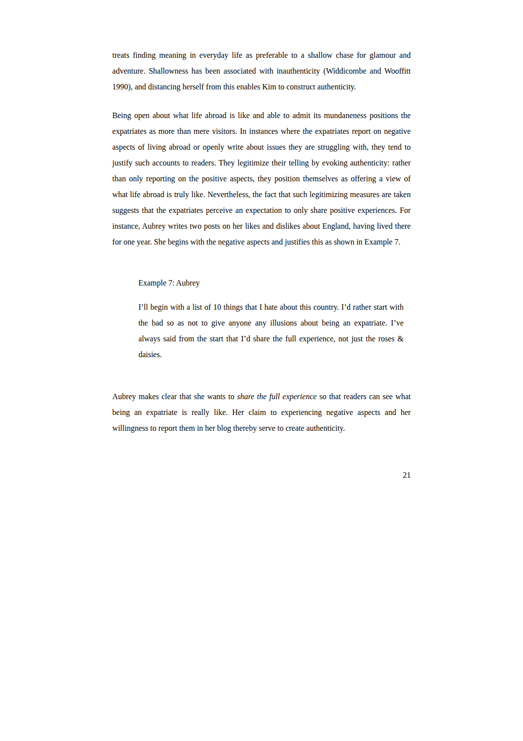treats finding meaning in everyday life as preferable to a shallow chase for glamour and adventure. Shallowness has been associated with inauthenticity (Widdicombe and Wooffitt 1990), and distancing herself from this enables Kim to construct authenticity.
Being open about what life abroad is like and able to admit its mundaneness positions the expatriates as more than mere visitors. In instances where the expatriates report on negative aspects of living abroad or openly write about issues they are struggling with, they tend to justify such accounts to readers. They legitimize their telling by evoking authenticity: rather than only reporting on the positive aspects, they position themselves as offering a view of what life abroad is truly like. Nevertheless, the fact that such legitimizing measures are taken suggests that the expatriates perceive an expectation to only share positive experiences. For instance, Aubrey writes two posts on her likes and dislikes about England, having lived there for one year. She begins with the negative aspects and justifies this as shown in Example 7.
Example 7: Aubrey
I’ll begin with a list of 10 things that I hate about this country. I’d rather start with the bad so as not to give anyone any illusions about being an expatriate. I’ve always said from the start that I’d share the full experience, not just the roses & daisies.
Aubrey makes clear that she wants to share the full experience so that readers can see what being an expatriate is really like. Her claim to experiencing negative aspects and her willingness to report them in her blog thereby serve to create authenticity.
21